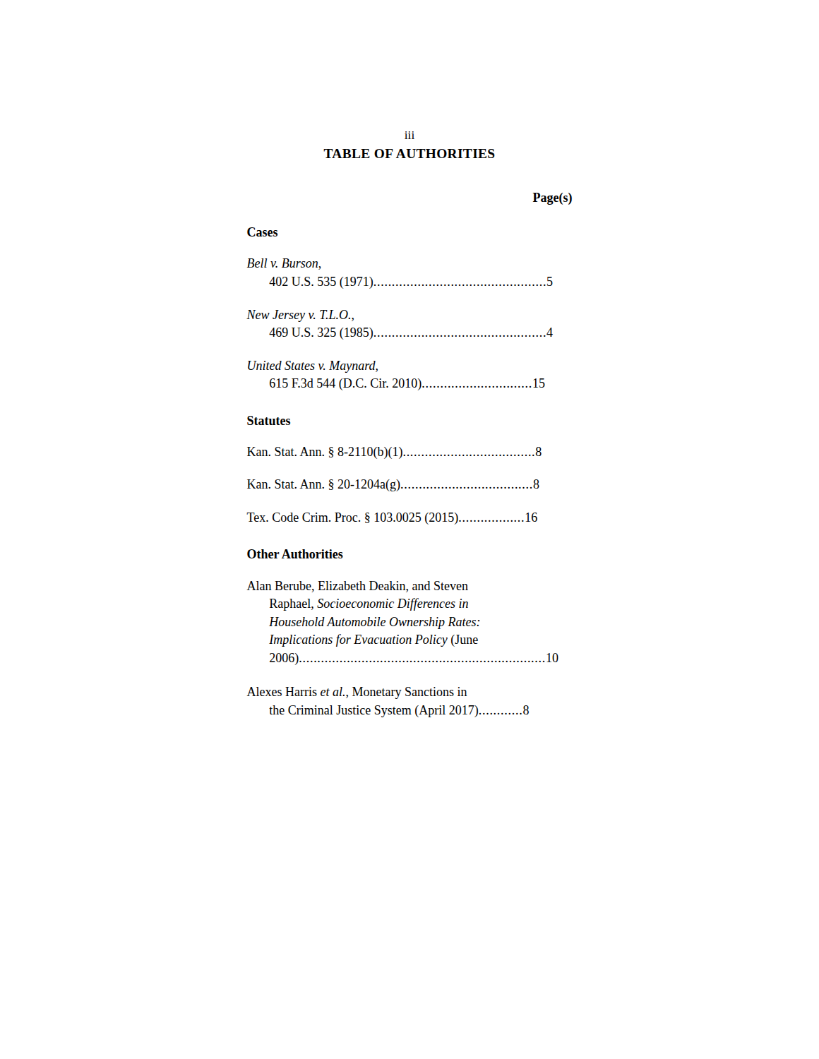iii
TABLE OF AUTHORITIES
Page(s)
Cases
Bell v. Burson, 402 U.S. 535 (1971)............................................... 5
New Jersey v. T.L.O., 469 U.S. 325 (1985)............................................... 4
United States v. Maynard, 615 F.3d 544 (D.C. Cir. 2010).............................. 15
Statutes
Kan. Stat. Ann. § 8-2110(b)(1).................................... 8
Kan. Stat. Ann. § 20-1204a(g).................................... 8
Tex. Code Crim. Proc. § 103.0025 (2015).................. 16
Other Authorities
Alan Berube, Elizabeth Deakin, and Steven Raphael, Socioeconomic Differences in Household Automobile Ownership Rates: Implications for Evacuation Policy (June 2006)................................................................... 10
Alexes Harris et al., Monetary Sanctions in the Criminal Justice System (April 2017)............ 8